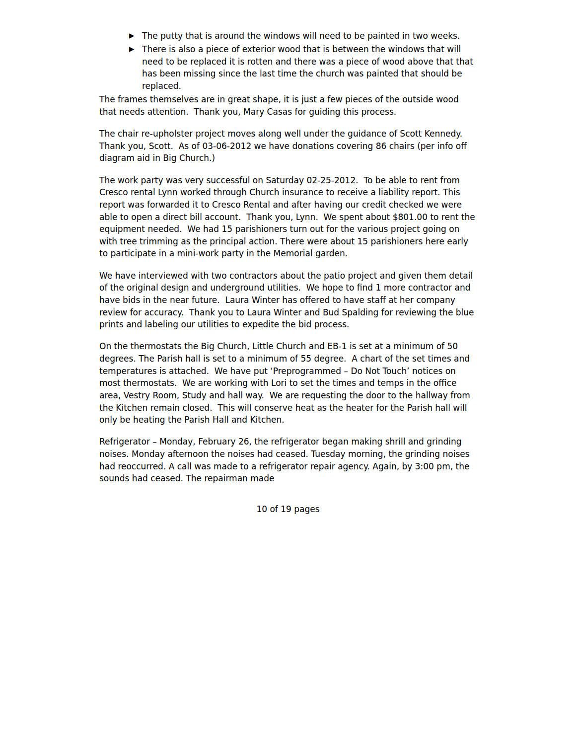The putty that is around the windows will need to be painted in two weeks.
There is also a piece of exterior wood that is between the windows that will need to be replaced it is rotten and there was a piece of wood above that that has been missing since the last time the church was painted that should be replaced.
The frames themselves are in great shape, it is just a few pieces of the outside wood that needs attention. Thank you, Mary Casas for guiding this process.
The chair re-upholster project moves along well under the guidance of Scott Kennedy. Thank you, Scott. As of 03-06-2012 we have donations covering 86 chairs (per info off diagram aid in Big Church.)
The work party was very successful on Saturday 02-25-2012. To be able to rent from Cresco rental Lynn worked through Church insurance to receive a liability report. This report was forwarded it to Cresco Rental and after having our credit checked we were able to open a direct bill account. Thank you, Lynn. We spent about $801.00 to rent the equipment needed. We had 15 parishioners turn out for the various project going on with tree trimming as the principal action. There were about 15 parishioners here early to participate in a mini-work party in the Memorial garden.
We have interviewed with two contractors about the patio project and given them detail of the original design and underground utilities. We hope to find 1 more contractor and have bids in the near future. Laura Winter has offered to have staff at her company review for accuracy. Thank you to Laura Winter and Bud Spalding for reviewing the blue prints and labeling our utilities to expedite the bid process.
On the thermostats the Big Church, Little Church and EB-1 is set at a minimum of 50 degrees. The Parish hall is set to a minimum of 55 degree. A chart of the set times and temperatures is attached. We have put ‘Preprogrammed – Do Not Touch’ notices on most thermostats. We are working with Lori to set the times and temps in the office area, Vestry Room, Study and hall way. We are requesting the door to the hallway from the Kitchen remain closed. This will conserve heat as the heater for the Parish hall will only be heating the Parish Hall and Kitchen.
Refrigerator – Monday, February 26, the refrigerator began making shrill and grinding noises. Monday afternoon the noises had ceased. Tuesday morning, the grinding noises had reoccurred. A call was made to a refrigerator repair agency. Again, by 3:00 pm, the sounds had ceased. The repairman made
10 of 19 pages